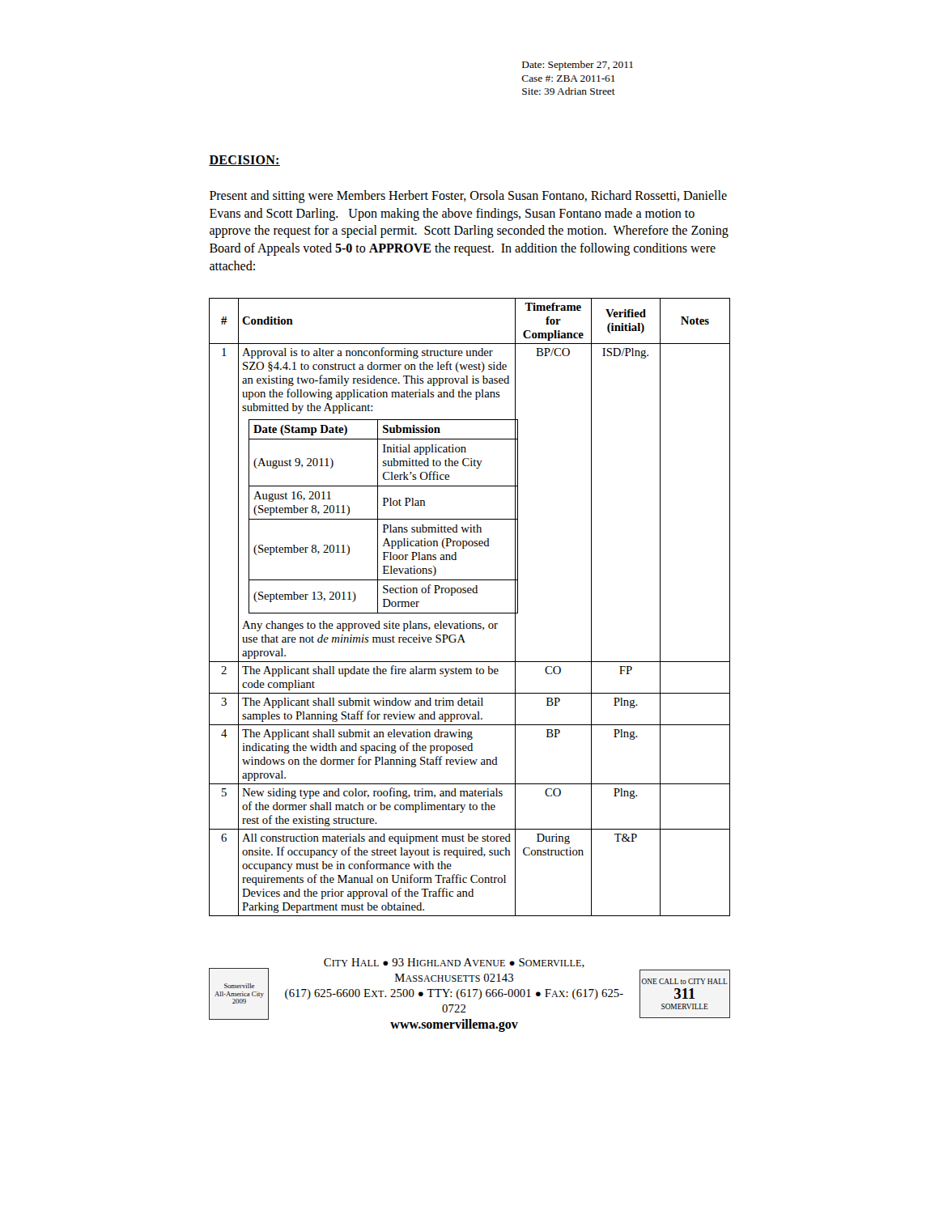Date: September 27, 2011
Case #: ZBA 2011-61
Site: 39 Adrian Street
DECISION:
Present and sitting were Members Herbert Foster, Orsola Susan Fontano, Richard Rossetti, Danielle Evans and Scott Darling. Upon making the above findings, Susan Fontano made a motion to approve the request for a special permit. Scott Darling seconded the motion. Wherefore the Zoning Board of Appeals voted 5-0 to APPROVE the request. In addition the following conditions were attached:
| # | Condition | Timeframe for Compliance | Verified (initial) | Notes |
| --- | --- | --- | --- | --- |
| 1 | Approval is to alter a nonconforming structure under SZO §4.4.1 to construct a dormer on the left (west) side an existing two-family residence. This approval is based upon the following application materials and the plans submitted by the Applicant: / Date (Stamp Date) / Submission / / --- / --- / / (August 9, 2011) / Initial application submitted to the City Clerk’s Office / / August 16, 2011 (September 8, 2011) / Plot Plan / / (September 8, 2011) / Plans submitted with Application (Proposed Floor Plans and Elevations) / / (September 13, 2011) / Section of Proposed Dormer / Any changes to the approved site plans, elevations, or use that are not de minimis must receive SPGA approval. | BP/CO | ISD/Plng. | |
| 2 | The Applicant shall update the fire alarm system to be code compliant | CO | FP | |
| 3 | The Applicant shall submit window and trim detail samples to Planning Staff for review and approval. | BP | Plng. | |
| 4 | The Applicant shall submit an elevation drawing indicating the width and spacing of the proposed windows on the dormer for Planning Staff review and approval. | BP | Plng. | |
| 5 | New siding type and color, roofing, trim, and materials of the dormer shall match or be complimentary to the rest of the existing structure. | CO | Plng. | |
| 6 | All construction materials and equipment must be stored onsite. If occupancy of the street layout is required, such occupancy must be in conformance with the requirements of the Manual on Uniform Traffic Control Devices and the prior approval of the Traffic and Parking Department must be obtained. | During Construction | T&P | |
Somerville
All-America City
2009
CITY HALL ● 93 HIGHLAND AVENUE ● SOMERVILLE, MASSACHUSETTS 02143
(617) 625-6600 EXT. 2500 ● TTY: (617) 666-0001 ● FAX: (617) 625-0722
www.somervillema.gov
ONE CALL to CITY HALL
311
SOMERVILLE